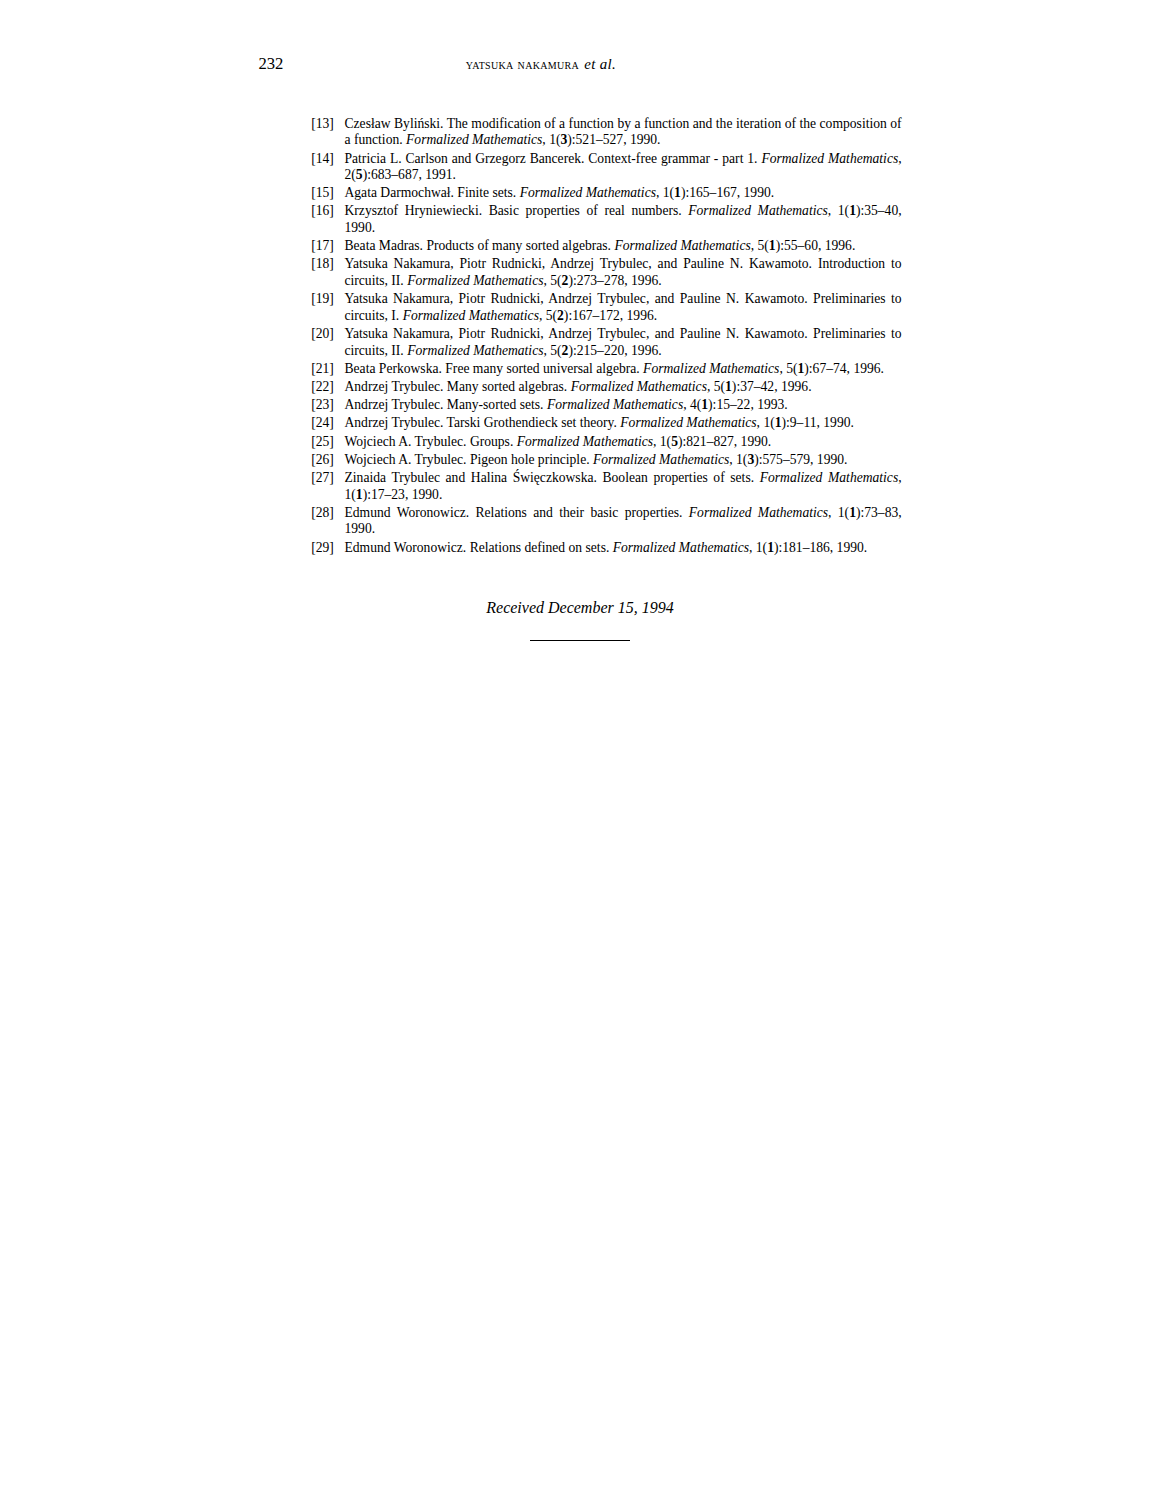232 yatsuka nakamura et al.
[13] Czesław Byliński. The modification of a function by a function and the iteration of the composition of a function. Formalized Mathematics, 1(3):521–527, 1990.
[14] Patricia L. Carlson and Grzegorz Bancerek. Context-free grammar - part 1. Formalized Mathematics, 2(5):683–687, 1991.
[15] Agata Darmochwał. Finite sets. Formalized Mathematics, 1(1):165–167, 1990.
[16] Krzysztof Hryniewiecki. Basic properties of real numbers. Formalized Mathematics, 1(1):35–40, 1990.
[17] Beata Madras. Products of many sorted algebras. Formalized Mathematics, 5(1):55–60, 1996.
[18] Yatsuka Nakamura, Piotr Rudnicki, Andrzej Trybulec, and Pauline N. Kawamoto. Introduction to circuits, II. Formalized Mathematics, 5(2):273–278, 1996.
[19] Yatsuka Nakamura, Piotr Rudnicki, Andrzej Trybulec, and Pauline N. Kawamoto. Preliminaries to circuits, I. Formalized Mathematics, 5(2):167–172, 1996.
[20] Yatsuka Nakamura, Piotr Rudnicki, Andrzej Trybulec, and Pauline N. Kawamoto. Preliminaries to circuits, II. Formalized Mathematics, 5(2):215–220, 1996.
[21] Beata Perkowska. Free many sorted universal algebra. Formalized Mathematics, 5(1):67–74, 1996.
[22] Andrzej Trybulec. Many sorted algebras. Formalized Mathematics, 5(1):37–42, 1996.
[23] Andrzej Trybulec. Many-sorted sets. Formalized Mathematics, 4(1):15–22, 1993.
[24] Andrzej Trybulec. Tarski Grothendieck set theory. Formalized Mathematics, 1(1):9–11, 1990.
[25] Wojciech A. Trybulec. Groups. Formalized Mathematics, 1(5):821–827, 1990.
[26] Wojciech A. Trybulec. Pigeon hole principle. Formalized Mathematics, 1(3):575–579, 1990.
[27] Zinaida Trybulec and Halina Święczkowska. Boolean properties of sets. Formalized Mathematics, 1(1):17–23, 1990.
[28] Edmund Woronowicz. Relations and their basic properties. Formalized Mathematics, 1(1):73–83, 1990.
[29] Edmund Woronowicz. Relations defined on sets. Formalized Mathematics, 1(1):181–186, 1990.
Received December 15, 1994